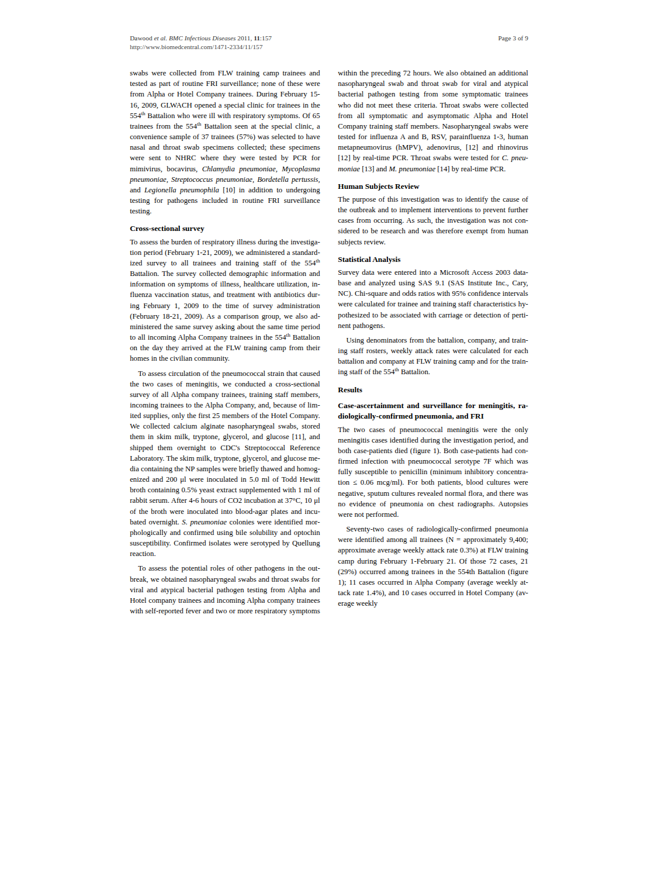Dawood et al. BMC Infectious Diseases 2011, 11:157
http://www.biomedcentral.com/1471-2334/11/157
Page 3 of 9
swabs were collected from FLW training camp trainees and tested as part of routine FRI surveillance; none of these were from Alpha or Hotel Company trainees. During February 15-16, 2009, GLWACH opened a special clinic for trainees in the 554th Battalion who were ill with respiratory symptoms. Of 65 trainees from the 554th Battalion seen at the special clinic, a convenience sample of 37 trainees (57%) was selected to have nasal and throat swab specimens collected; these specimens were sent to NHRC where they were tested by PCR for mimivirus, bocavirus, Chlamydia pneumoniae, Mycoplasma pneumoniae, Streptococcus pneumoniae, Bordetella pertussis, and Legionella pneumophila [10] in addition to undergoing testing for pathogens included in routine FRI surveillance testing.
Cross-sectional survey
To assess the burden of respiratory illness during the investigation period (February 1-21, 2009), we administered a standardized survey to all trainees and training staff of the 554th Battalion. The survey collected demographic information and information on symptoms of illness, healthcare utilization, influenza vaccination status, and treatment with antibiotics during February 1, 2009 to the time of survey administration (February 18-21, 2009). As a comparison group, we also administered the same survey asking about the same time period to all incoming Alpha Company trainees in the 554th Battalion on the day they arrived at the FLW training camp from their homes in the civilian community.
To assess circulation of the pneumococcal strain that caused the two cases of meningitis, we conducted a cross-sectional survey of all Alpha company trainees, training staff members, incoming trainees to the Alpha Company, and, because of limited supplies, only the first 25 members of the Hotel Company. We collected calcium alginate nasopharyngeal swabs, stored them in skim milk, tryptone, glycerol, and glucose [11], and shipped them overnight to CDC's Streptococcal Reference Laboratory. The skim milk, tryptone, glycerol, and glucose media containing the NP samples were briefly thawed and homogenized and 200 μl were inoculated in 5.0 ml of Todd Hewitt broth containing 0.5% yeast extract supplemented with 1 ml of rabbit serum. After 4-6 hours of CO2 incubation at 37°C, 10 μl of the broth were inoculated into blood-agar plates and incubated overnight. S. pneumoniae colonies were identified morphologically and confirmed using bile solubility and optochin susceptibility. Confirmed isolates were serotyped by Quellung reaction.
To assess the potential roles of other pathogens in the outbreak, we obtained nasopharyngeal swabs and throat swabs for viral and atypical bacterial pathogen testing from Alpha and Hotel company trainees and incoming Alpha company trainees with self-reported fever and two or more respiratory symptoms within the preceding 72 hours. We also obtained an additional nasopharyngeal swab and throat swab for viral and atypical bacterial pathogen testing from some symptomatic trainees who did not meet these criteria. Throat swabs were collected from all symptomatic and asymptomatic Alpha and Hotel Company training staff members. Nasopharyngeal swabs were tested for influenza A and B, RSV, parainfluenza 1-3, human metapneumovirus (hMPV), adenovirus, [12] and rhinovirus [12] by real-time PCR. Throat swabs were tested for C. pneumoniae [13] and M. pneumoniae [14] by real-time PCR.
Human Subjects Review
The purpose of this investigation was to identify the cause of the outbreak and to implement interventions to prevent further cases from occurring. As such, the investigation was not considered to be research and was therefore exempt from human subjects review.
Statistical Analysis
Survey data were entered into a Microsoft Access 2003 database and analyzed using SAS 9.1 (SAS Institute Inc., Cary, NC). Chi-square and odds ratios with 95% confidence intervals were calculated for trainee and training staff characteristics hypothesized to be associated with carriage or detection of pertinent pathogens.
Using denominators from the battalion, company, and training staff rosters, weekly attack rates were calculated for each battalion and company at FLW training camp and for the training staff of the 554th Battalion.
Results
Case-ascertainment and surveillance for meningitis, radiologically-confirmed pneumonia, and FRI
The two cases of pneumococcal meningitis were the only meningitis cases identified during the investigation period, and both case-patients died (figure 1). Both case-patients had confirmed infection with pneumococcal serotype 7F which was fully susceptible to penicillin (minimum inhibitory concentration ≤ 0.06 mcg/ml). For both patients, blood cultures were negative, sputum cultures revealed normal flora, and there was no evidence of pneumonia on chest radiographs. Autopsies were not performed.
Seventy-two cases of radiologically-confirmed pneumonia were identified among all trainees (N = approximately 9,400; approximate average weekly attack rate 0.3%) at FLW training camp during February 1-February 21. Of those 72 cases, 21 (29%) occurred among trainees in the 554th Battalion (figure 1); 11 cases occurred in Alpha Company (average weekly attack rate 1.4%), and 10 cases occurred in Hotel Company (average weekly